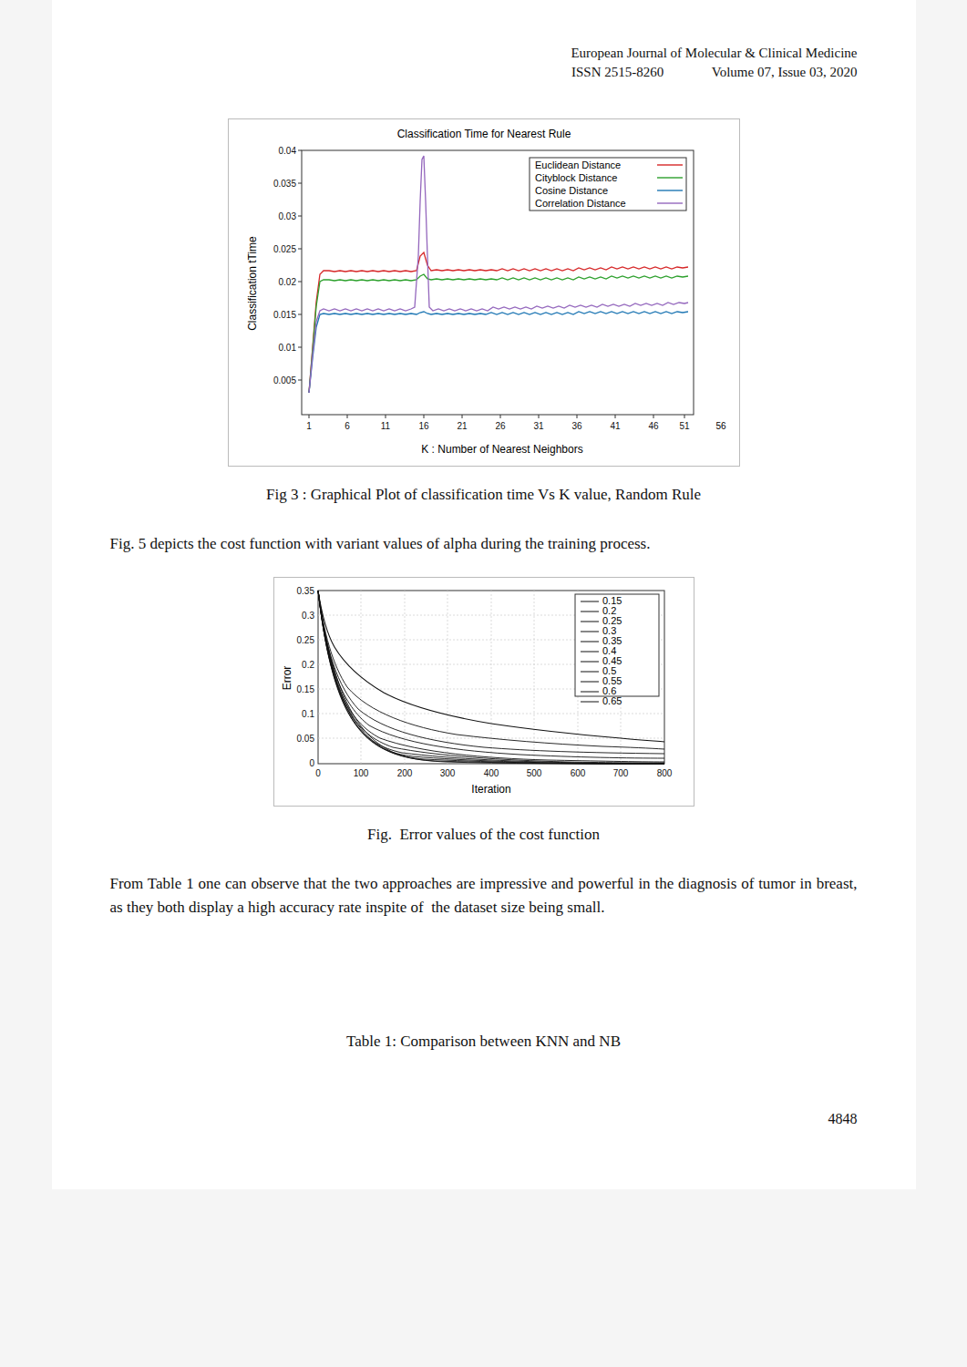European Journal of Molecular & Clinical Medicine
ISSN 2515-8260 Volume 07, Issue 03, 2020
Classification Time for Nearest Rule 0.04 0.035 0.03 0.025 0.02 0.015 0.01 0.005 1 6 11 16 21 26 31 36 41 46 51 56 K : Number of Nearest Neighbors Classification tTime Euclidean Distance Cityblock Distance Cosine Distance Correlation Distance
Fig 3 : Graphical Plot of classification time Vs K value, Random Rule
Fig. 5 depicts the cost function with variant values of alpha during the training process.
0.35 0.3 0.25 0.2 0.15 0.1 0.05 0 0 100 200 300 400 500 600 700 800 Iteration Error 0.15 0.2 0.25 0.3 0.35 0.4 0.45 0.5 0.55 0.6 0.65
Fig. Error values of the cost function
From Table 1 one can observe that the two approaches are impressive and powerful in the diagnosis of tumor in breast, as they both display a high accuracy rate inspite of the dataset size being small.
Table 1: Comparison between KNN and NB
4848